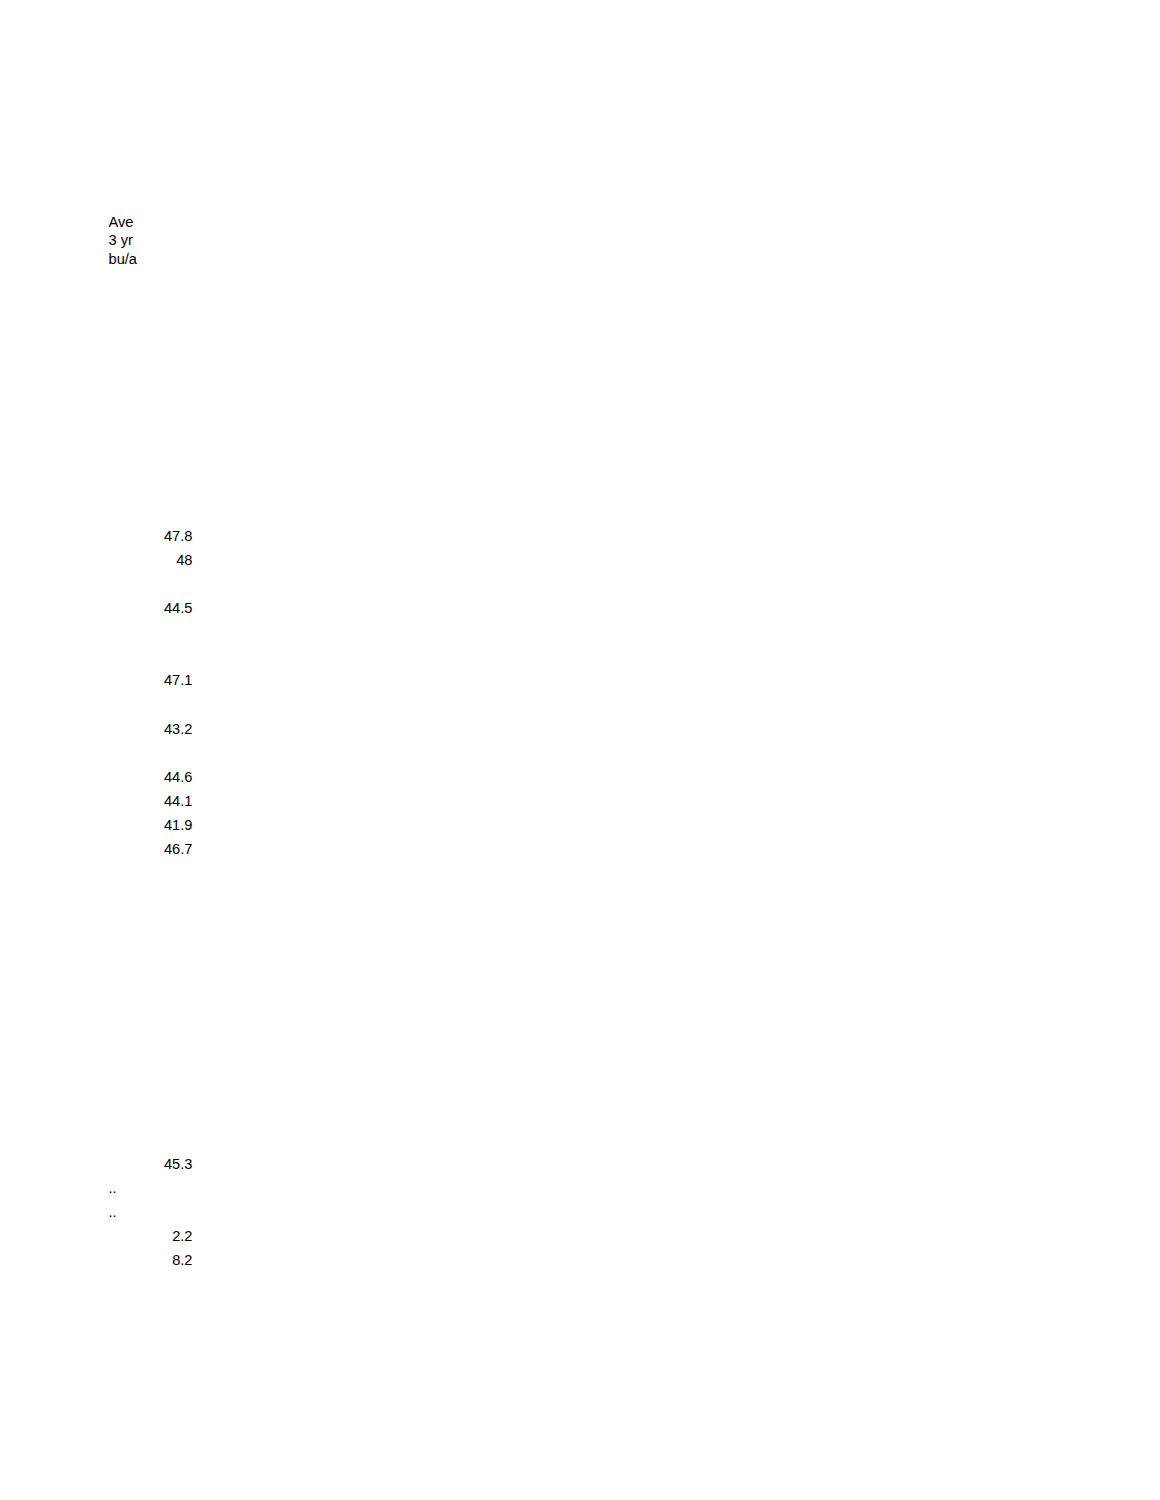Ave
3 yr
bu/a
47.8
48
44.5
47.1
43.2
44.6
44.1
41.9
46.7
45.3
..
..
2.2
8.2